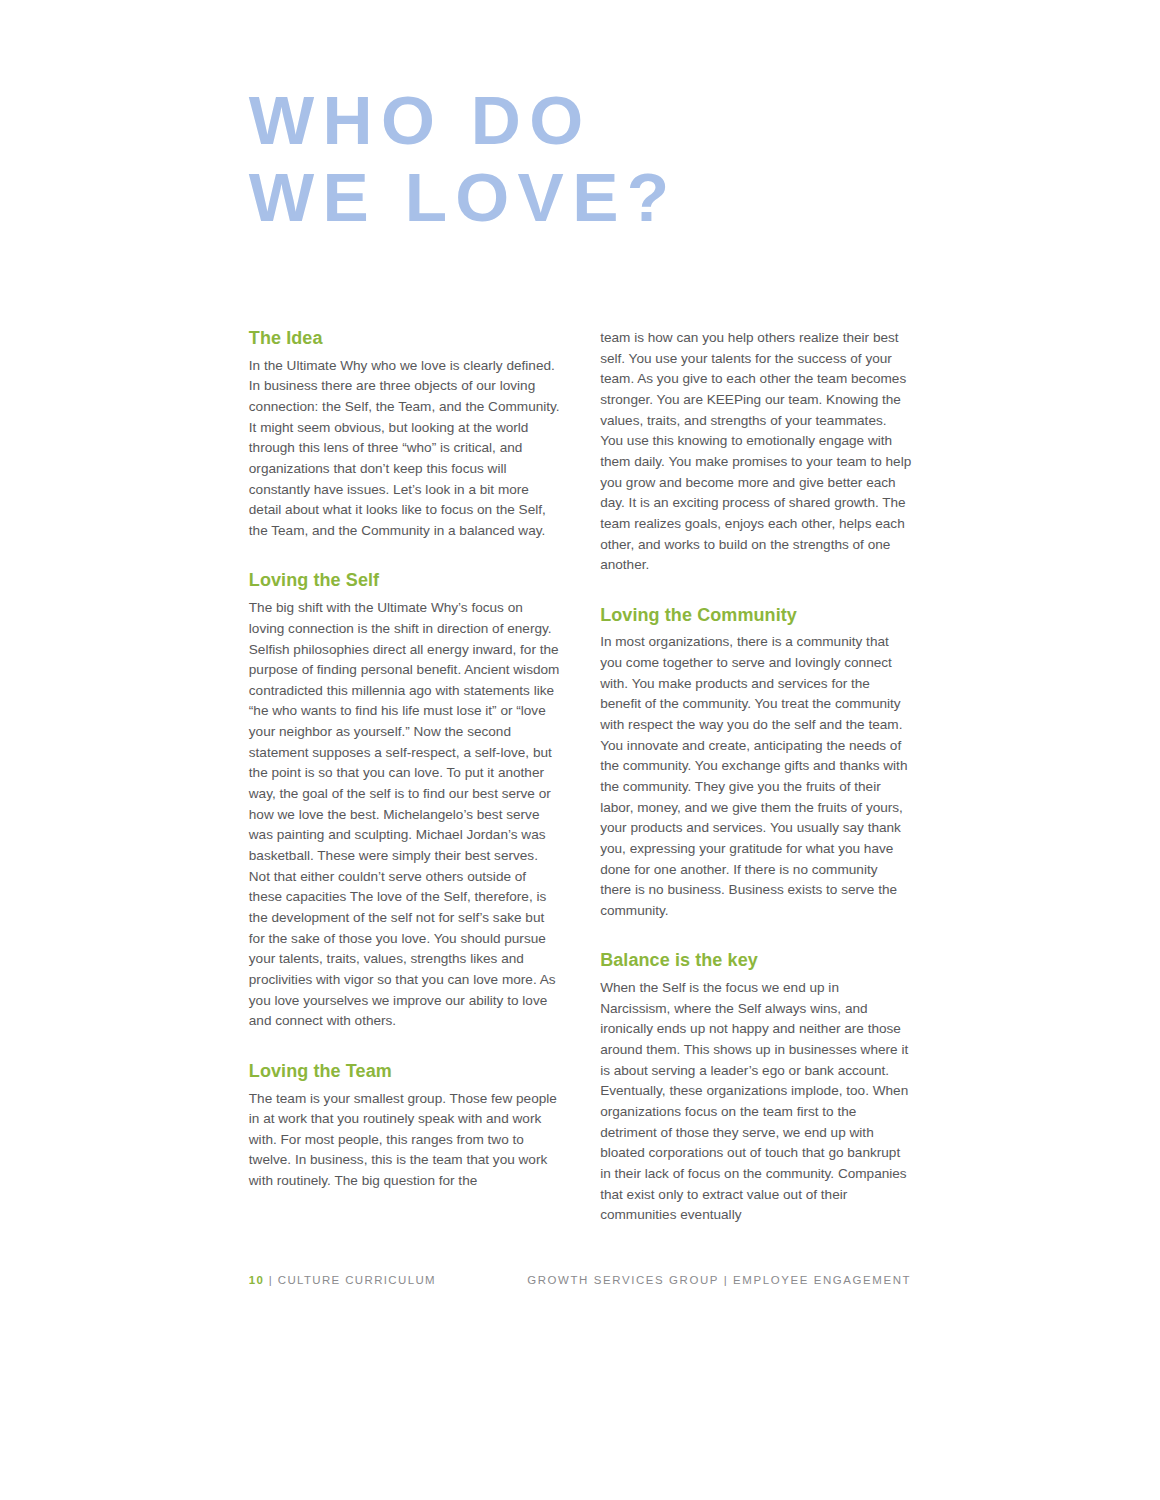Who do
we love?
The Idea
In the Ultimate Why who we love is clearly defined. In business there are three objects of our loving connection: the Self, the Team, and the Community. It might seem obvious, but looking at the world through this lens of three “who” is critical, and organizations that don’t keep this focus will constantly have issues. Let’s look in a bit more detail about what it looks like to focus on the Self, the Team, and the Community in a balanced way.
Loving the Self
The big shift with the Ultimate Why’s focus on loving connection is the shift in direction of energy. Selfish philosophies direct all energy inward, for the purpose of finding personal benefit. Ancient wisdom contradicted this millennia ago with statements like “he who wants to find his life must lose it” or “love your neighbor as yourself.” Now the second statement supposes a self-respect, a self-love, but the point is so that you can love. To put it another way, the goal of the self is to find our best serve or how we love the best. Michelangelo’s best serve was painting and sculpting. Michael Jordan’s was basketball. These were simply their best serves. Not that either couldn’t serve others outside of these capacities The love of the Self, therefore, is the development of the self not for self’s sake but for the sake of those you love. You should pursue your talents, traits, values, strengths likes and proclivities with vigor so that you can love more. As you love yourselves we improve our ability to love and connect with others.
Loving the Team
The team is your smallest group. Those few people in at work that you routinely speak with and work with. For most people, this ranges from two to twelve. In business, this is the team that you work with routinely. The big question for the
team is how can you help others realize their best self. You use your talents for the success of your team. As you give to each other the team becomes stronger. You are KEEPing our team. Knowing the values, traits, and strengths of your teammates. You use this knowing to emotionally engage with them daily. You make promises to your team to help you grow and become more and give better each day. It is an exciting process of shared growth. The team realizes goals, enjoys each other, helps each other, and works to build on the strengths of one another.
Loving the Community
In most organizations, there is a community that you come together to serve and lovingly connect with. You make products and services for the benefit of the community. You treat the community with respect the way you do the self and the team. You innovate and create, anticipating the needs of the community. You exchange gifts and thanks with the community. They give you the fruits of their labor, money, and we give them the fruits of yours, your products and services. You usually say thank you, expressing your gratitude for what you have done for one another. If there is no community there is no business. Business exists to serve the community.
Balance is the key
When the Self is the focus we end up in Narcissism, where the Self always wins, and ironically ends up not happy and neither are those around them. This shows up in businesses where it is about serving a leader’s ego or bank account. Eventually, these organizations implode, too. When organizations focus on the team first to the detriment of those they serve, we end up with bloated corporations out of touch that go bankrupt in their lack of focus on the community. Companies that exist only to extract value out of their communities eventually
10 | Culture Curriculum
Growth Services Group | Employee Engagement